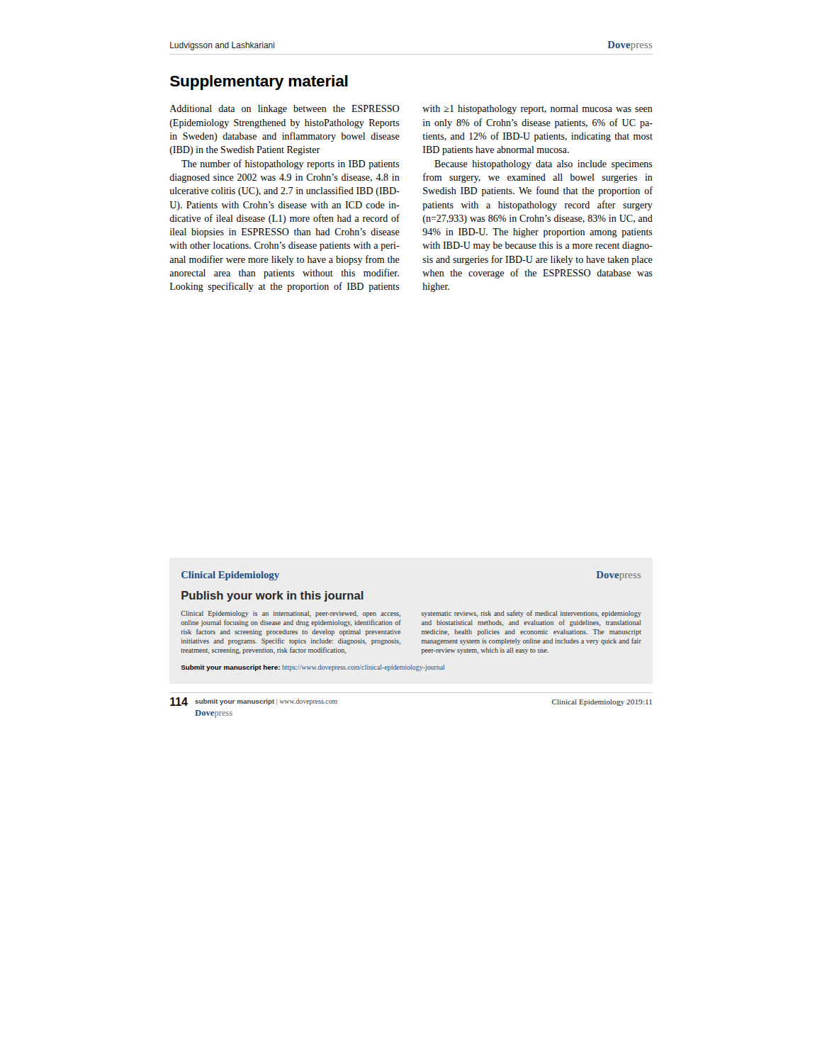Ludvigsson and Lashkariani
Dove press
Supplementary material
Additional data on linkage between the ESPRESSO (Epidemiology Strengthened by histoPathology Reports in Sweden) database and inflammatory bowel disease (IBD) in the Swedish Patient Register
The number of histopathology reports in IBD patients diagnosed since 2002 was 4.9 in Crohn’s disease, 4.8 in ulcerative colitis (UC), and 2.7 in unclassified IBD (IBD-U). Patients with Crohn’s disease with an ICD code indicative of ileal disease (L1) more often had a record of ileal biopsies in ESPRESSO than had Crohn’s disease with other locations. Crohn’s disease patients with a perianal modifier were more likely to have a biopsy from the anorectal area than patients without this modifier. Looking specifically at the proportion of IBD patients with ≥1 histopathology report, normal mucosa was seen in only 8% of Crohn’s disease patients, 6% of UC patients, and 12% of IBD-U patients, indicating that most IBD patients have abnormal mucosa.
Because histopathology data also include specimens from surgery, we examined all bowel surgeries in Swedish IBD patients. We found that the proportion of patients with a histopathology record after surgery (n=27,933) was 86% in Crohn’s disease, 83% in UC, and 94% in IBD-U. The higher proportion among patients with IBD-U may be because this is a more recent diagnosis and surgeries for IBD-U are likely to have taken place when the coverage of the ESPRESSO database was higher.
Clinical Epidemiology
Dove press
Publish your work in this journal
Clinical Epidemiology is an international, peer-reviewed, open access, online journal focusing on disease and drug epidemiology, identification of risk factors and screening procedures to develop optimal preventative initiatives and programs. Specific topics include: diagnosis, prognosis, treatment, screening, prevention, risk factor modification,
systematic reviews, risk and safety of medical interventions, epidemiology and biostatistical methods, and evaluation of guidelines, translational medicine, health policies and economic evaluations. The manuscript management system is completely online and includes a very quick and fair peer-review system, which is all easy to use.
Submit your manuscript here: https://www.dovepress.com/clinical-epidemiology-journal
114
submit your manuscript | www.dovepress.com
Dove press
Clinical Epidemiology 2019:11